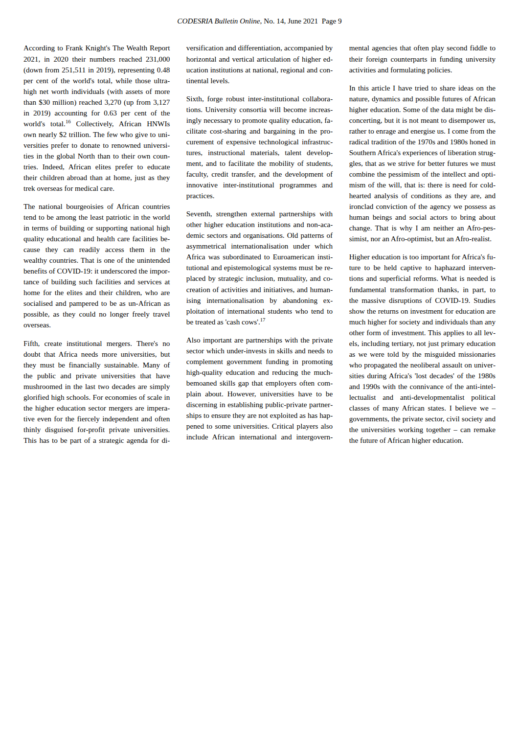CODESRIA Bulletin Online, No. 14, June 2021 Page 9
According to Frank Knight's The Wealth Report 2021, in 2020 their numbers reached 231,000 (down from 251,511 in 2019), representing 0.48 per cent of the world's total, while those ultrahigh net worth individuals (with assets of more than $30 million) reached 3,270 (up from 3,127 in 2019) accounting for 0.63 per cent of the world's total.16 Collectively, African HNWIs own nearly $2 trillion. The few who give to universities prefer to donate to renowned universities in the global North than to their own countries. Indeed, African elites prefer to educate their children abroad than at home, just as they trek overseas for medical care.
The national bourgeoisies of African countries tend to be among the least patriotic in the world in terms of building or supporting national high quality educational and health care facilities because they can readily access them in the wealthy countries. That is one of the unintended benefits of COVID-19: it underscored the importance of building such facilities and services at home for the elites and their children, who are socialised and pampered to be as un-African as possible, as they could no longer freely travel overseas.
Fifth, create institutional mergers. There's no doubt that Africa needs more universities, but they must be financially sustainable. Many of the public and private universities that have mushroomed in the last two decades are simply glorified high schools. For economies of scale in the higher education sector mergers are imperative even for the fiercely independent and often thinly disguised for-profit private universities. This has to be part of a strategic agenda for diversification and differentiation, accompanied by horizontal and vertical articulation of higher education institutions at national, regional and continental levels.
Sixth, forge robust inter-institutional collaborations. University consortia will become increasingly necessary to promote quality education, facilitate cost-sharing and bargaining in the procurement of expensive technological infrastructures, instructional materials, talent development, and to facilitate the mobility of students, faculty, credit transfer, and the development of innovative inter-institutional programmes and practices.
Seventh, strengthen external partnerships with other higher education institutions and non-academic sectors and organisations. Old patterns of asymmetrical internationalisation under which Africa was subordinated to Euroamerican institutional and epistemological systems must be replaced by strategic inclusion, mutuality, and co-creation of activities and initiatives, and humanising internationalisation by abandoning exploitation of international students who tend to be treated as 'cash cows'.17
Also important are partnerships with the private sector which under-invests in skills and needs to complement government funding in promoting high-quality education and reducing the much-bemoaned skills gap that employers often complain about. However, universities have to be discerning in establishing public-private partnerships to ensure they are not exploited as has happened to some universities. Critical players also include African international and intergovernmental agencies that often play second fiddle to their foreign counterparts in funding university activities and formulating policies.
In this article I have tried to share ideas on the nature, dynamics and possible futures of African higher education. Some of the data might be disconcerting, but it is not meant to disempower us, rather to enrage and energise us. I come from the radical tradition of the 1970s and 1980s honed in Southern Africa's experiences of liberation struggles, that as we strive for better futures we must combine the pessimism of the intellect and optimism of the will, that is: there is need for cold-hearted analysis of conditions as they are, and ironclad conviction of the agency we possess as human beings and social actors to bring about change. That is why I am neither an Afro-pessimist, nor an Afro-optimist, but an Afro-realist.
Higher education is too important for Africa's future to be held captive to haphazard interventions and superficial reforms. What is needed is fundamental transformation thanks, in part, to the massive disruptions of COVID-19. Studies show the returns on investment for education are much higher for society and individuals than any other form of investment. This applies to all levels, including tertiary, not just primary education as we were told by the misguided missionaries who propagated the neoliberal assault on universities during Africa's 'lost decades' of the 1980s and 1990s with the connivance of the anti-intellectualist and anti-developmentalist political classes of many African states. I believe we – governments, the private sector, civil society and the universities working together – can remake the future of African higher education.